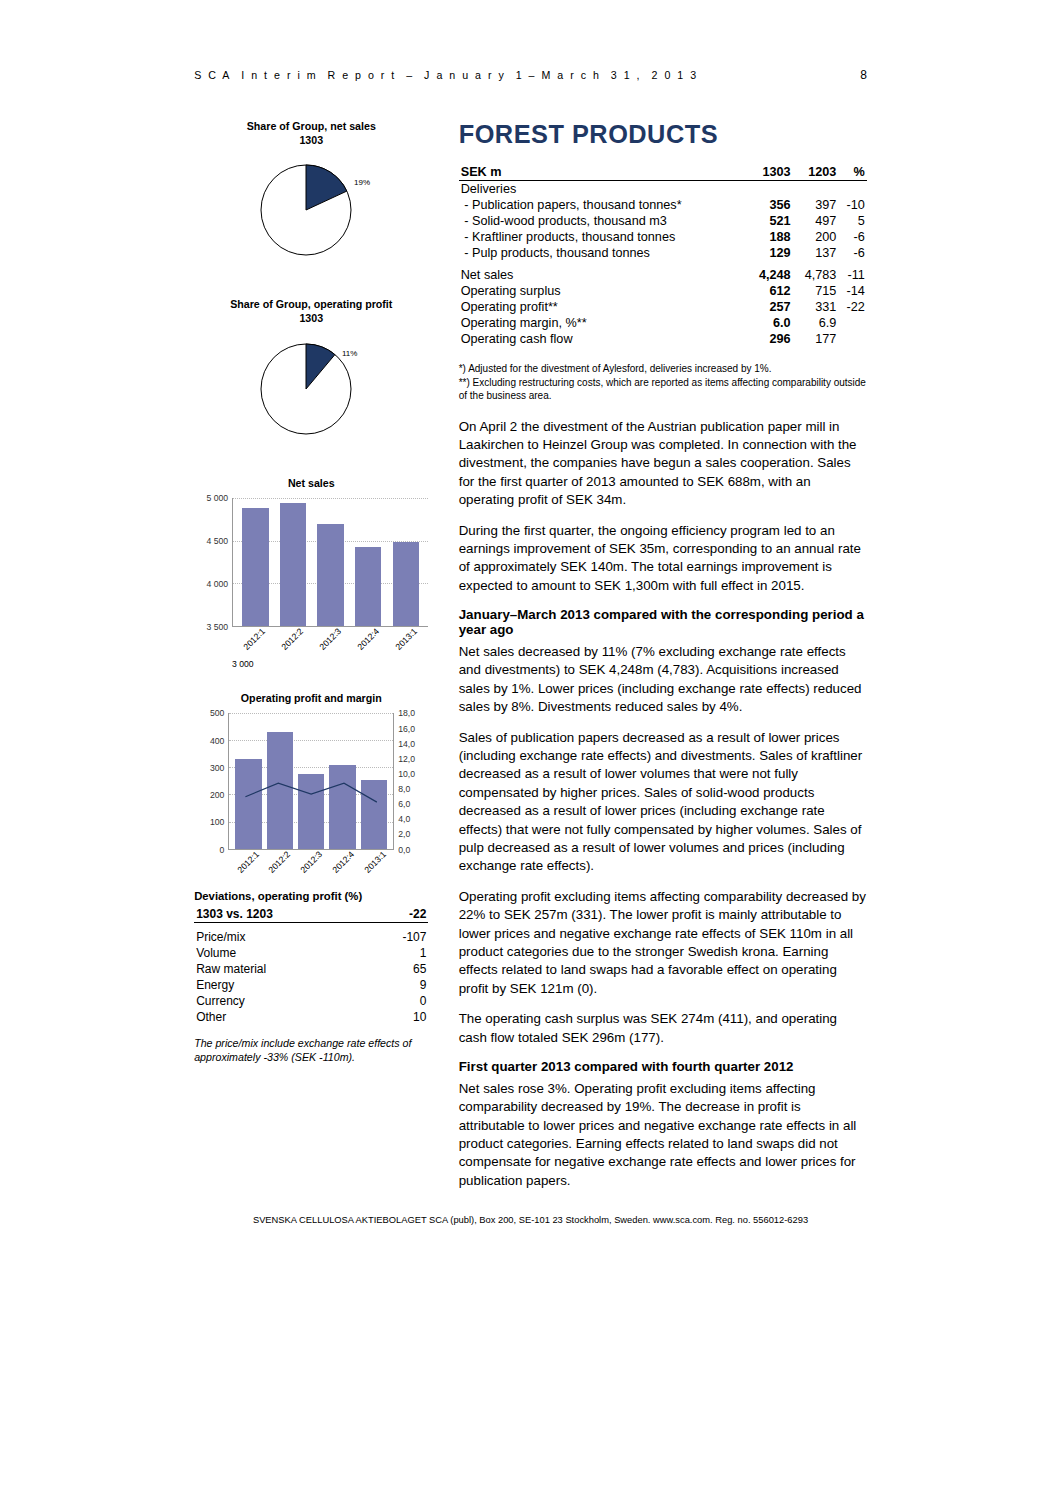S C A I n t e r i m R e p o r t – J a n u a r y 1 – M a r c h 3 1 , 2 0 1 3
8
Share of Group, net sales
1303
19%
Share of Group, operating profit
1303
11%
Net sales
5 000 4 500 4 000 3 500
2012:12012:22012:32012:42013:1
3 000
Operating profit and margin
500 400 300 200 100 0
18,0 16,0 14,0 12,0 10,0 8,0 6,0 4,0 2,0 0,0
2012:12012:22012:32012:42013:1
Deviations, operating profit (%)
| 1303 vs. 1203 | -22 |
| Price/mix | -107 |
| Volume | 1 |
| Raw material | 65 |
| Energy | 9 |
| Currency | 0 |
| Other | 10 |
The price/mix include exchange rate effects of approximately -33% (SEK -110m).
FOREST PRODUCTS
| SEK m | 1303 | 1203 | % |
| --- | --- | --- | --- |
| Deliveries | | | |
| - Publication papers, thousand tonnes* | 356 | 397 | -10 |
| - Solid-wood products, thousand m3 | 521 | 497 | 5 |
| - Kraftliner products, thousand tonnes | 188 | 200 | -6 |
| - Pulp products, thousand tonnes | 129 | 137 | -6 |
| Net sales | 4,248 | 4,783 | -11 |
| Operating surplus | 612 | 715 | -14 |
| Operating profit** | 257 | 331 | -22 |
| Operating margin, %** | 6.0 | 6.9 | |
| Operating cash flow | 296 | 177 | |
*) Adjusted for the divestment of Aylesford, deliveries increased by 1%.
**) Excluding restructuring costs, which are reported as items affecting comparability outside of the business area.
On April 2 the divestment of the Austrian publication paper mill in Laakirchen to Heinzel Group was completed. In connection with the divestment, the companies have begun a sales cooperation. Sales for the first quarter of 2013 amounted to SEK 688m, with an operating profit of SEK 34m.
During the first quarter, the ongoing efficiency program led to an earnings improvement of SEK 35m, corresponding to an annual rate of approximately SEK 140m. The total earnings improvement is expected to amount to SEK 1,300m with full effect in 2015.
January–March 2013 compared with the corresponding period a year ago
Net sales decreased by 11% (7% excluding exchange rate effects and divestments) to SEK 4,248m (4,783). Acquisitions increased sales by 1%. Lower prices (including exchange rate effects) reduced sales by 8%. Divestments reduced sales by 4%.
Sales of publication papers decreased as a result of lower prices (including exchange rate effects) and divestments. Sales of kraftliner decreased as a result of lower volumes that were not fully compensated by higher prices. Sales of solid-wood products decreased as a result of lower prices (including exchange rate effects) that were not fully compensated by higher volumes. Sales of pulp decreased as a result of lower volumes and prices (including exchange rate effects).
Operating profit excluding items affecting comparability decreased by 22% to SEK 257m (331). The lower profit is mainly attributable to lower prices and negative exchange rate effects of SEK 110m in all product categories due to the stronger Swedish krona. Earning effects related to land swaps had a favorable effect on operating profit by SEK 121m (0).
The operating cash surplus was SEK 274m (411), and operating cash flow totaled SEK 296m (177).
First quarter 2013 compared with fourth quarter 2012
Net sales rose 3%. Operating profit excluding items affecting comparability decreased by 19%. The decrease in profit is attributable to lower prices and negative exchange rate effects in all product categories. Earning effects related to land swaps did not compensate for negative exchange rate effects and lower prices for publication papers.
SVENSKA CELLULOSA AKTIEBOLAGET SCA (publ), Box 200, SE-101 23 Stockholm, Sweden. www.sca.com. Reg. no. 556012-6293